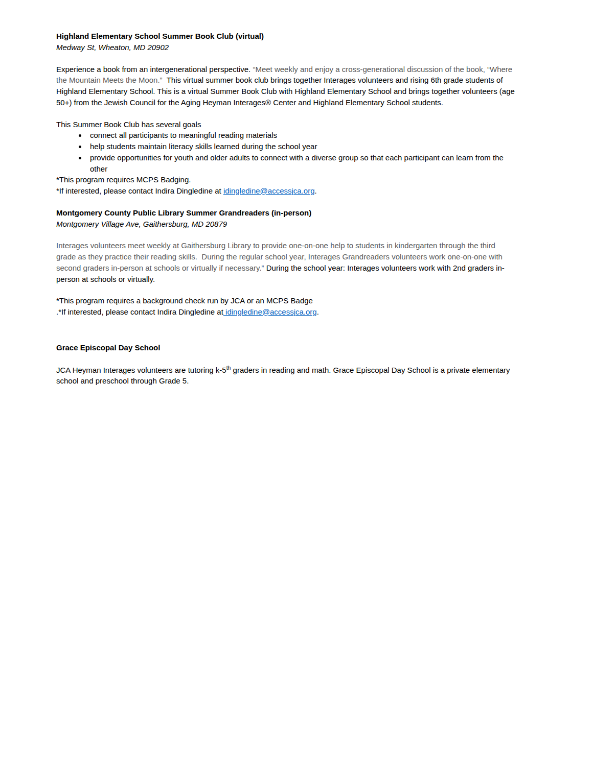Highland Elementary School Summer Book Club (virtual)
Medway St, Wheaton, MD 20902
Experience a book from an intergenerational perspective. “Meet weekly and enjoy a cross-generational discussion of the book, “Where the Mountain Meets the Moon.” This virtual summer book club brings together Interages volunteers and rising 6th grade students of Highland Elementary School. This is a virtual Summer Book Club with Highland Elementary School and brings together volunteers (age 50+) from the Jewish Council for the Aging Heyman Interages® Center and Highland Elementary School students.
This Summer Book Club has several goals
connect all participants to meaningful reading materials
help students maintain literacy skills learned during the school year
provide opportunities for youth and older adults to connect with a diverse group so that each participant can learn from the other
*This program requires MCPS Badging.
*If interested, please contact Indira Dingledine at idingledine@accessjca.org.
Montgomery County Public Library Summer Grandreaders (in-person)
Montgomery Village Ave, Gaithersburg, MD 20879
Interages volunteers meet weekly at Gaithersburg Library to provide one-on-one help to students in kindergarten through the third grade as they practice their reading skills. During the regular school year, Interages Grandreaders volunteers work one-on-one with second graders in-person at schools or virtually if necessary.” During the school year: Interages volunteers work with 2nd graders in-person at schools or virtually.
*This program requires a background check run by JCA or an MCPS Badge
.*If interested, please contact Indira Dingledine at idingledine@accessjca.org.
Grace Episcopal Day School
JCA Heyman Interages volunteers are tutoring k-5th graders in reading and math. Grace Episcopal Day School is a private elementary school and preschool through Grade 5.